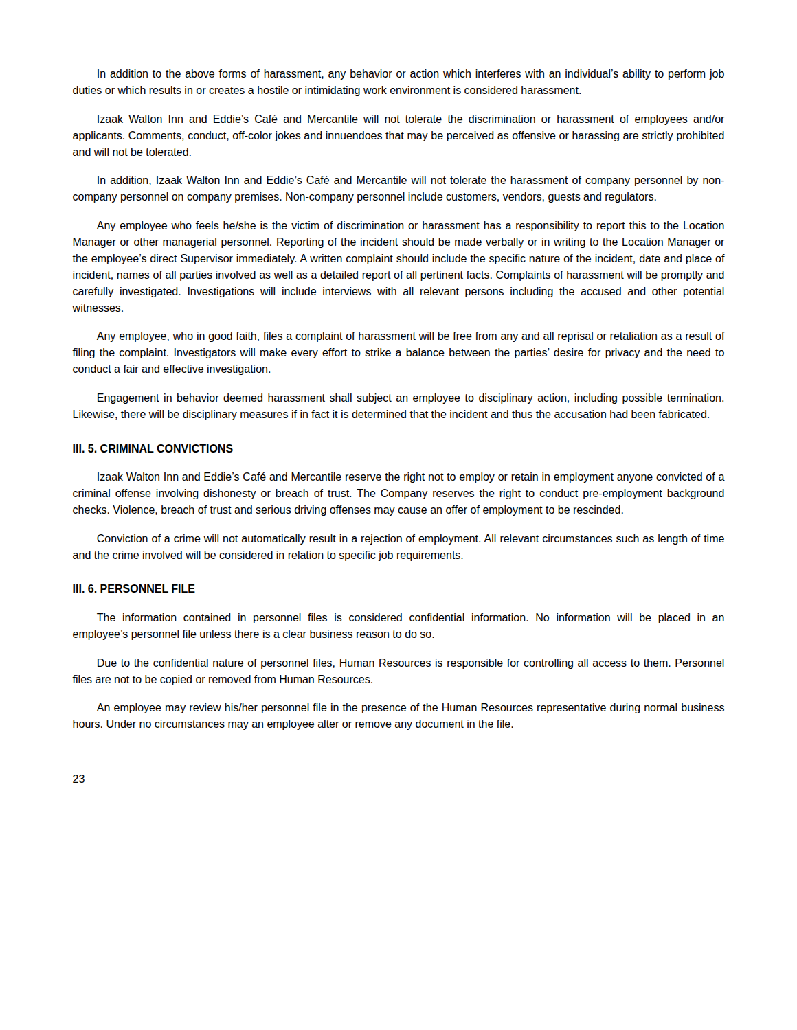In addition to the above forms of harassment, any behavior or action which interferes with an individual’s ability to perform job duties or which results in or creates a hostile or intimidating work environment is considered harassment.
Izaak Walton Inn and Eddie’s Café and Mercantile will not tolerate the discrimination or harassment of employees and/or applicants. Comments, conduct, off-color jokes and innuendoes that may be perceived as offensive or harassing are strictly prohibited and will not be tolerated.
In addition, Izaak Walton Inn and Eddie’s Café and Mercantile will not tolerate the harassment of company personnel by non-company personnel on company premises. Non-company personnel include customers, vendors, guests and regulators.
Any employee who feels he/she is the victim of discrimination or harassment has a responsibility to report this to the Location Manager or other managerial personnel. Reporting of the incident should be made verbally or in writing to the Location Manager or the employee’s direct Supervisor immediately. A written complaint should include the specific nature of the incident, date and place of incident, names of all parties involved as well as a detailed report of all pertinent facts. Complaints of harassment will be promptly and carefully investigated. Investigations will include interviews with all relevant persons including the accused and other potential witnesses.
Any employee, who in good faith, files a complaint of harassment will be free from any and all reprisal or retaliation as a result of filing the complaint. Investigators will make every effort to strike a balance between the parties’ desire for privacy and the need to conduct a fair and effective investigation.
Engagement in behavior deemed harassment shall subject an employee to disciplinary action, including possible termination. Likewise, there will be disciplinary measures if in fact it is determined that the incident and thus the accusation had been fabricated.
III. 5. CRIMINAL CONVICTIONS
Izaak Walton Inn and Eddie’s Café and Mercantile reserve the right not to employ or retain in employment anyone convicted of a criminal offense involving dishonesty or breach of trust. The Company reserves the right to conduct pre-employment background checks. Violence, breach of trust and serious driving offenses may cause an offer of employment to be rescinded.
Conviction of a crime will not automatically result in a rejection of employment. All relevant circumstances such as length of time and the crime involved will be considered in relation to specific job requirements.
III. 6. PERSONNEL FILE
The information contained in personnel files is considered confidential information. No information will be placed in an employee’s personnel file unless there is a clear business reason to do so.
Due to the confidential nature of personnel files, Human Resources is responsible for controlling all access to them. Personnel files are not to be copied or removed from Human Resources.
An employee may review his/her personnel file in the presence of the Human Resources representative during normal business hours. Under no circumstances may an employee alter or remove any document in the file.
23